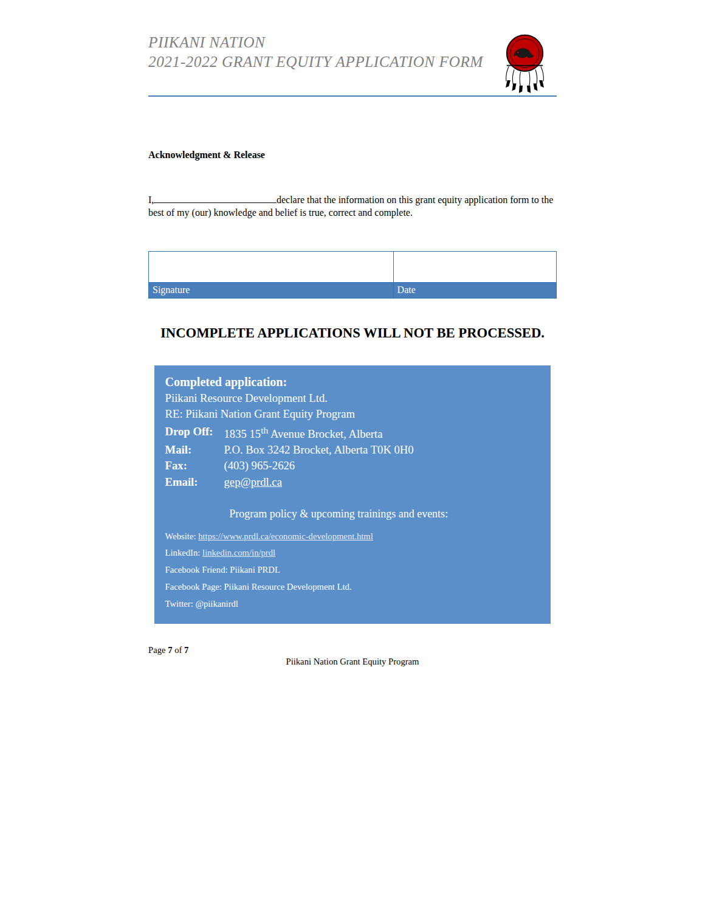PIIKANI NATION
2021-2022 GRANT EQUITY APPLICATION FORM
Acknowledgment & Release
I, declare that the information on this grant equity application form to the best of my (our) knowledge and belief is true, correct and complete.
| Signature | Date |
INCOMPLETE APPLICATIONS WILL NOT BE PROCESSED.
Completed application:
Piikani Resource Development Ltd.
RE: Piikani Nation Grant Equity Program
| Drop Off: | 1835 15 th Avenue Brocket, Alberta |
| Mail: | P.O. Box 3242 Brocket, Alberta T0K 0H0 |
| Fax: | (403) 965-2626 |
| Email: | gep@prdl.ca |
Program policy & upcoming trainings and events:
Website: https://www.prdl.ca/economic-development.html
LinkedIn: linkedin.com/in/prdl
Facebook Friend: Piikani PRDL
Facebook Page: Piikani Resource Development Ltd.
Twitter: @piikanirdl
Page 7 of 7
Piikani Nation Grant Equity Program